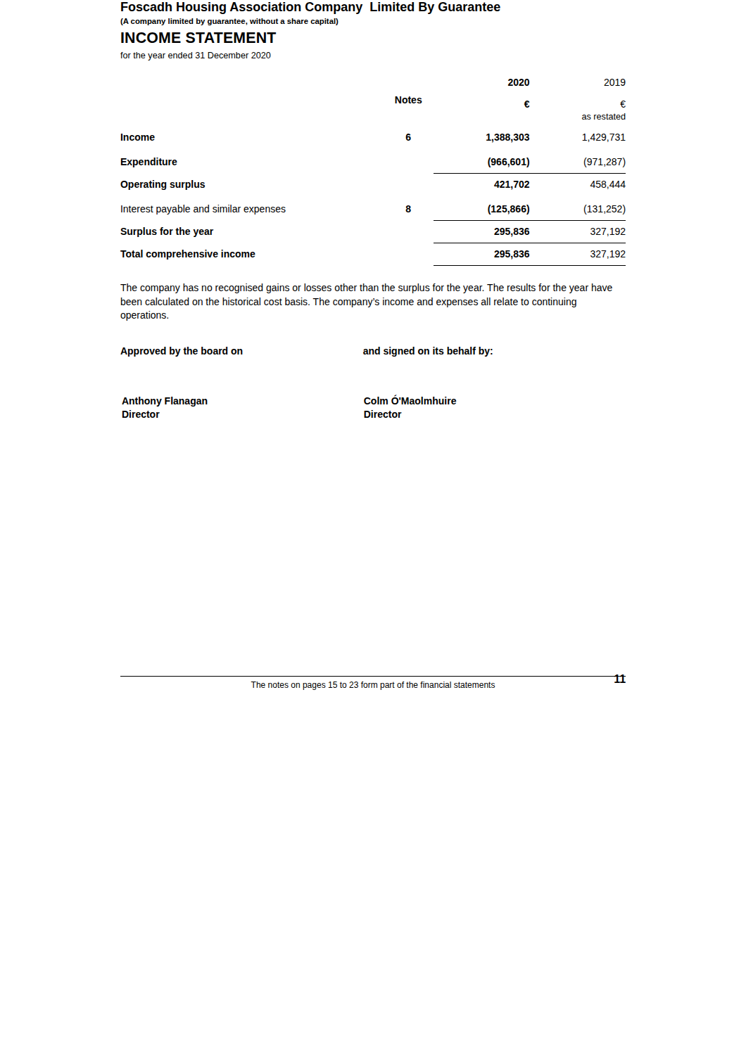Foscadh Housing Association Company Limited By Guarantee
(A company limited by guarantee, without a share capital)
INCOME STATEMENT
for the year ended 31 December 2020
| | | 2020 | 2019 |
| | Notes | € | € |
| | | | as restated |
| Income | 6 | 1,388,303 | 1,429,731 |
| Expenditure | | (966,601) | (971,287) |
| Operating surplus | | 421,702 | 458,444 |
| Interest payable and similar expenses | 8 | (125,866) | (131,252) |
| Surplus for the year | | 295,836 | 327,192 |
| Total comprehensive income | | 295,836 | 327,192 |
The company has no recognised gains or losses other than the surplus for the year. The results for the year have been calculated on the historical cost basis. The company’s income and expenses all relate to continuing operations.
Approved by the board on and signed on its behalf by:
| Anthony Flanagan Director | Colm Ó'Maolmhuire Director |
The notes on pages 15 to 23 form part of the financial statements
11